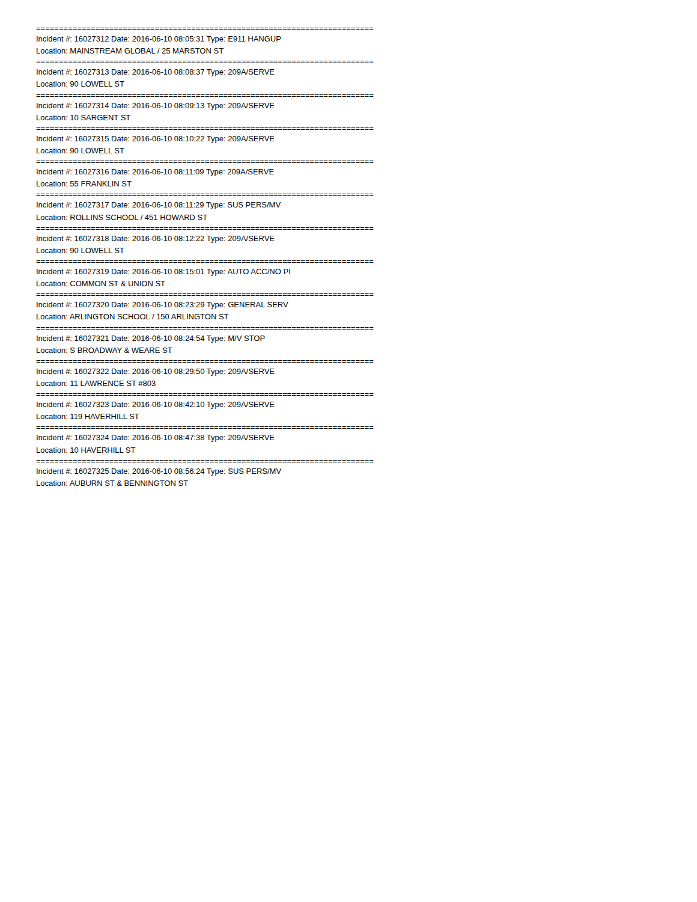==========================================================================
Incident #: 16027312 Date: 2016-06-10 08:05:31 Type: E911 HANGUP
Location: MAINSTREAM GLOBAL / 25 MARSTON ST
==========================================================================
Incident #: 16027313 Date: 2016-06-10 08:08:37 Type: 209A/SERVE
Location: 90 LOWELL ST
==========================================================================
Incident #: 16027314 Date: 2016-06-10 08:09:13 Type: 209A/SERVE
Location: 10 SARGENT ST
==========================================================================
Incident #: 16027315 Date: 2016-06-10 08:10:22 Type: 209A/SERVE
Location: 90 LOWELL ST
==========================================================================
Incident #: 16027316 Date: 2016-06-10 08:11:09 Type: 209A/SERVE
Location: 55 FRANKLIN ST
==========================================================================
Incident #: 16027317 Date: 2016-06-10 08:11:29 Type: SUS PERS/MV
Location: ROLLINS SCHOOL / 451 HOWARD ST
==========================================================================
Incident #: 16027318 Date: 2016-06-10 08:12:22 Type: 209A/SERVE
Location: 90 LOWELL ST
==========================================================================
Incident #: 16027319 Date: 2016-06-10 08:15:01 Type: AUTO ACC/NO PI
Location: COMMON ST & UNION ST
==========================================================================
Incident #: 16027320 Date: 2016-06-10 08:23:29 Type: GENERAL SERV
Location: ARLINGTON SCHOOL / 150 ARLINGTON ST
==========================================================================
Incident #: 16027321 Date: 2016-06-10 08:24:54 Type: M/V STOP
Location: S BROADWAY & WEARE ST
==========================================================================
Incident #: 16027322 Date: 2016-06-10 08:29:50 Type: 209A/SERVE
Location: 11 LAWRENCE ST #803
==========================================================================
Incident #: 16027323 Date: 2016-06-10 08:42:10 Type: 209A/SERVE
Location: 119 HAVERHILL ST
==========================================================================
Incident #: 16027324 Date: 2016-06-10 08:47:38 Type: 209A/SERVE
Location: 10 HAVERHILL ST
==========================================================================
Incident #: 16027325 Date: 2016-06-10 08:56:24 Type: SUS PERS/MV
Location: AUBURN ST & BENNINGTON ST